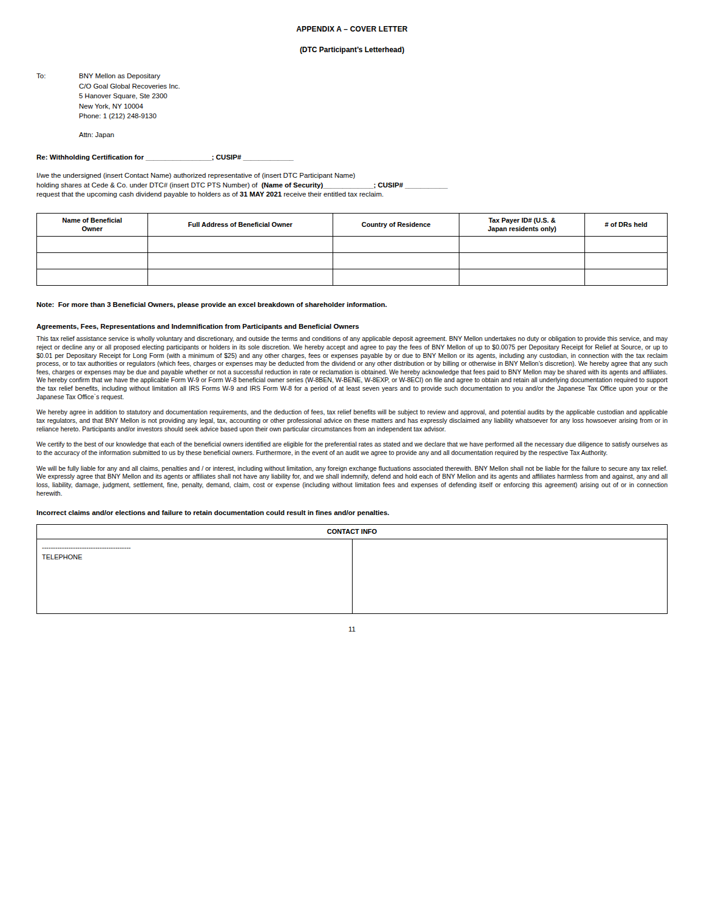APPENDIX A – COVER LETTER
(DTC Participant’s Letterhead)
| To: | BNY Mellon as Depositary |
| | C/O Goal Global Recoveries Inc. |
| | 5 Hanover Square, Ste 2300 |
| | New York, NY 10004 |
| | Phone: 1 (212) 248-9130 |
Attn: Japan
Re: Withholding Certification for _________________; CUSIP# _____________
I/we the undersigned (insert Contact Name) authorized representative of (insert DTC Participant Name)
holding shares at Cede & Co. under DTC# (insert DTC PTS Number) of (Name of Security)_____________; CUSIP# ___________
request that the upcoming cash dividend payable to holders as of 31 MAY 2021 receive their entitled tax reclaim.
| Name of Beneficial Owner | Full Address of Beneficial Owner | Country of Residence | Tax Payer ID# (U.S. & Japan residents only) | # of DRs held |
| --- | --- | --- | --- | --- |
Note: For more than 3 Beneficial Owners, please provide an excel breakdown of shareholder information.
Agreements, Fees, Representations and Indemnification from Participants and Beneficial Owners
This tax relief assistance service is wholly voluntary and discretionary, and outside the terms and conditions of any applicable deposit agreement. BNY Mellon undertakes no duty or obligation to provide this service, and may reject or decline any or all proposed electing participants or holders in its sole discretion. We hereby accept and agree to pay the fees of BNY Mellon of up to $0.0075 per Depositary Receipt for Relief at Source, or up to $0.01 per Depositary Receipt for Long Form (with a minimum of $25) and any other charges, fees or expenses payable by or due to BNY Mellon or its agents, including any custodian, in connection with the tax reclaim process, or to tax authorities or regulators (which fees, charges or expenses may be deducted from the dividend or any other distribution or by billing or otherwise in BNY Mellon’s discretion). We hereby agree that any such fees, charges or expenses may be due and payable whether or not a successful reduction in rate or reclamation is obtained. We hereby acknowledge that fees paid to BNY Mellon may be shared with its agents and affiliates. We hereby confirm that we have the applicable Form W-9 or Form W-8 beneficial owner series (W-8BEN, W-BENE, W-8EXP, or W-8ECI) on file and agree to obtain and retain all underlying documentation required to support the tax relief benefits, including without limitation all IRS Forms W-9 and IRS Form W-8 for a period of at least seven years and to provide such documentation to you and/or the Japanese Tax Office upon your or the Japanese Tax Office`s request.
We hereby agree in addition to statutory and documentation requirements, and the deduction of fees, tax relief benefits will be subject to review and approval, and potential audits by the applicable custodian and applicable tax regulators, and that BNY Mellon is not providing any legal, tax, accounting or other professional advice on these matters and has expressly disclaimed any liability whatsoever for any loss howsoever arising from or in reliance hereto. Participants and/or investors should seek advice based upon their own particular circumstances from an independent tax advisor.
We certify to the best of our knowledge that each of the beneficial owners identified are eligible for the preferential rates as stated and we declare that we have performed all the necessary due diligence to satisfy ourselves as to the accuracy of the information submitted to us by these beneficial owners. Furthermore, in the event of an audit we agree to provide any and all documentation required by the respective Tax Authority.
We will be fully liable for any and all claims, penalties and / or interest, including without limitation, any foreign exchange fluctuations associated therewith. BNY Mellon shall not be liable for the failure to secure any tax relief. We expressly agree that BNY Mellon and its agents or affiliates shall not have any liability for, and we shall indemnify, defend and hold each of BNY Mellon and its agents and affiliates harmless from and against, any and all loss, liability, damage, judgment, settlement, fine, penalty, demand, claim, cost or expense (including without limitation fees and expenses of defending itself or enforcing this agreement) arising out of or in connection herewith.
Incorrect claims and/or elections and failure to retain documentation could result in fines and/or penalties.
| CONTACT INFO |
| --- |
| ---------------------------------------- TELEPHONE | |
11